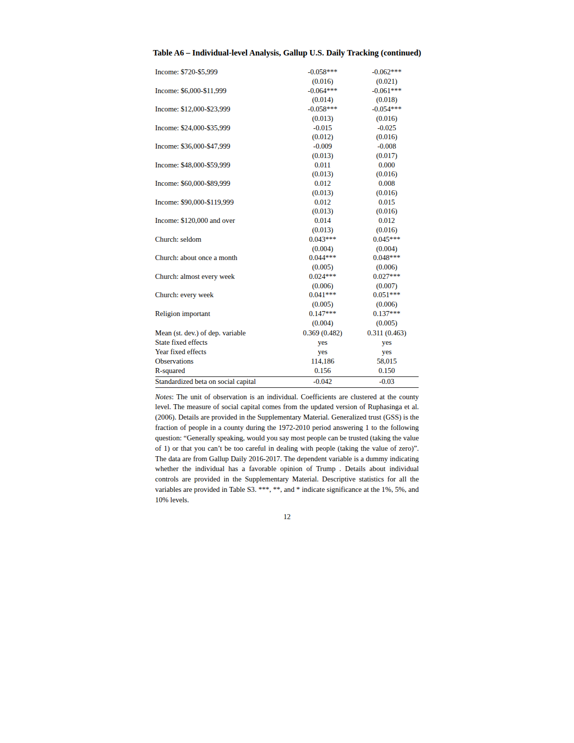Table A6 – Individual-level Analysis, Gallup U.S. Daily Tracking (continued)
| Income: $720-$5,999 | -0.058*** | -0.062*** |
| | (0.016) | (0.021) |
| Income: $6,000-$11,999 | -0.064*** | -0.061*** |
| | (0.014) | (0.018) |
| Income: $12,000-$23,999 | -0.058*** | -0.054*** |
| | (0.013) | (0.016) |
| Income: $24,000-$35,999 | -0.015 | -0.025 |
| | (0.012) | (0.016) |
| Income: $36,000-$47,999 | -0.009 | -0.008 |
| | (0.013) | (0.017) |
| Income: $48,000-$59,999 | 0.011 | 0.000 |
| | (0.013) | (0.016) |
| Income: $60,000-$89,999 | 0.012 | 0.008 |
| | (0.013) | (0.016) |
| Income: $90,000-$119,999 | 0.012 | 0.015 |
| | (0.013) | (0.016) |
| Income: $120,000 and over | 0.014 | 0.012 |
| | (0.013) | (0.016) |
| Church: seldom | 0.043*** | 0.045*** |
| | (0.004) | (0.004) |
| Church: about once a month | 0.044*** | 0.048*** |
| | (0.005) | (0.006) |
| Church: almost every week | 0.024*** | 0.027*** |
| | (0.006) | (0.007) |
| Church: every week | 0.041*** | 0.051*** |
| | (0.005) | (0.006) |
| Religion important | 0.147*** | 0.137*** |
| | (0.004) | (0.005) |
| Mean (st. dev.) of dep. variable | 0.369 (0.482) | 0.311 (0.463) |
| State fixed effects | yes | yes |
| Year fixed effects | yes | yes |
| Observations | 114,186 | 58,015 |
| R-squared | 0.156 | 0.150 |
| Standardized beta on social capital | -0.042 | -0.03 |
Notes: The unit of observation is an individual. Coefficients are clustered at the county level. The measure of social capital comes from the updated version of Ruphasinga et al. (2006). Details are provided in the Supplementary Material. Generalized trust (GSS) is the fraction of people in a county during the 1972-2010 period answering 1 to the following question: “Generally speaking, would you say most people can be trusted (taking the value of 1) or that you can’t be too careful in dealing with people (taking the value of zero)”. The data are from Gallup Daily 2016-2017. The dependent variable is a dummy indicating whether the individual has a favorable opinion of Trump . Details about individual controls are provided in the Supplementary Material. Descriptive statistics for all the variables are provided in Table S3. ***, **, and * indicate significance at the 1%, 5%, and 10% levels.
12